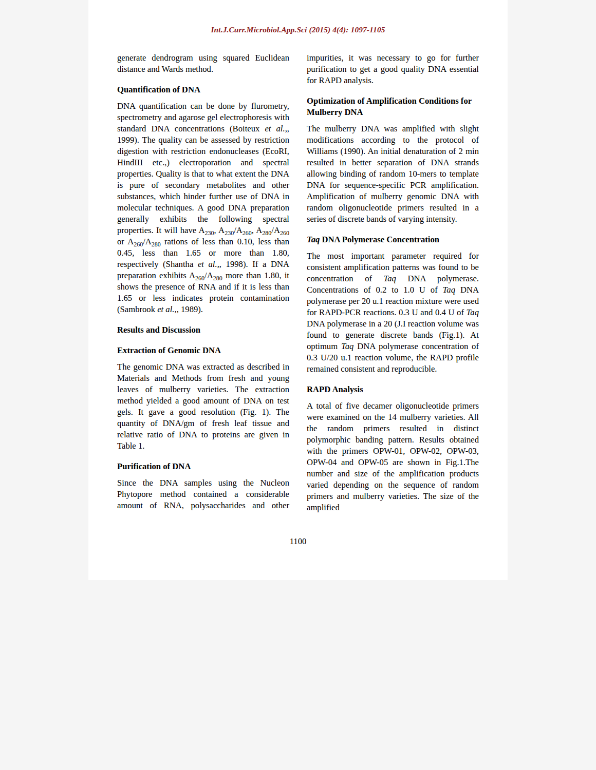Int.J.Curr.Microbiol.App.Sci (2015) 4(4): 1097-1105
generate dendrogram using squared Euclidean distance and Wards method.
Quantification of DNA
DNA quantification can be done by flurometry, spectrometry and agarose gel electrophoresis with standard DNA concentrations (Boiteux et al.,, 1999). The quality can be assessed by restriction digestion with restriction endonucleases (EcoRI, HindIII etc.,) electroporation and spectral properties. Quality is that to what extent the DNA is pure of secondary metabolites and other substances, which hinder further use of DNA in molecular techniques. A good DNA preparation generally exhibits the following spectral properties. It will have A230, A230/A260, A280/A260 or A260/A280 rations of less than 0.10, less than 0.45, less than 1.65 or more than 1.80, respectively (Shantha et al.,, 1998). If a DNA preparation exhibits A260/A280 more than 1.80, it shows the presence of RNA and if it is less than 1.65 or less indicates protein contamination (Sambrook et al.,, 1989).
Results and Discussion
Extraction of Genomic DNA
The genomic DNA was extracted as described in Materials and Methods from fresh and young leaves of mulberry varieties. The extraction method yielded a good amount of DNA on test gels. It gave a good resolution (Fig. 1). The quantity of DNA/gm of fresh leaf tissue and relative ratio of DNA to proteins are given in Table 1.
Purification of DNA
Since the DNA samples using the Nucleon Phytopore method contained a considerable amount of RNA, polysaccharides and other impurities, it was necessary to go for further purification to get a good quality DNA essential for RAPD analysis.
Optimization of Amplification Conditions for Mulberry DNA
The mulberry DNA was amplified with slight modifications according to the protocol of Williams (1990). An initial denaturation of 2 min resulted in better separation of DNA strands allowing binding of random 10-mers to template DNA for sequence-specific PCR amplification. Amplification of mulberry genomic DNA with random oligonucleotide primers resulted in a series of discrete bands of varying intensity.
Taq DNA Polymerase Concentration
The most important parameter required for consistent amplification patterns was found to be concentration of Taq DNA polymerase. Concentrations of 0.2 to 1.0 U of Taq DNA polymerase per 20 u.1 reaction mixture were used for RAPD-PCR reactions. 0.3 U and 0.4 U of Taq DNA polymerase in a 20 (J.I reaction volume was found to generate discrete bands (Fig.1). At optimum Taq DNA polymerase concentration of 0.3 U/20 u.1 reaction volume, the RAPD profile remained consistent and reproducible.
RAPD Analysis
A total of five decamer oligonucleotide primers were examined on the 14 mulberry varieties. All the random primers resulted in distinct polymorphic banding pattern. Results obtained with the primers OPW-01, OPW-02, OPW-03, OPW-04 and OPW-05 are shown in Fig.1.The number and size of the amplification products varied depending on the sequence of random primers and mulberry varieties. The size of the amplified
1100